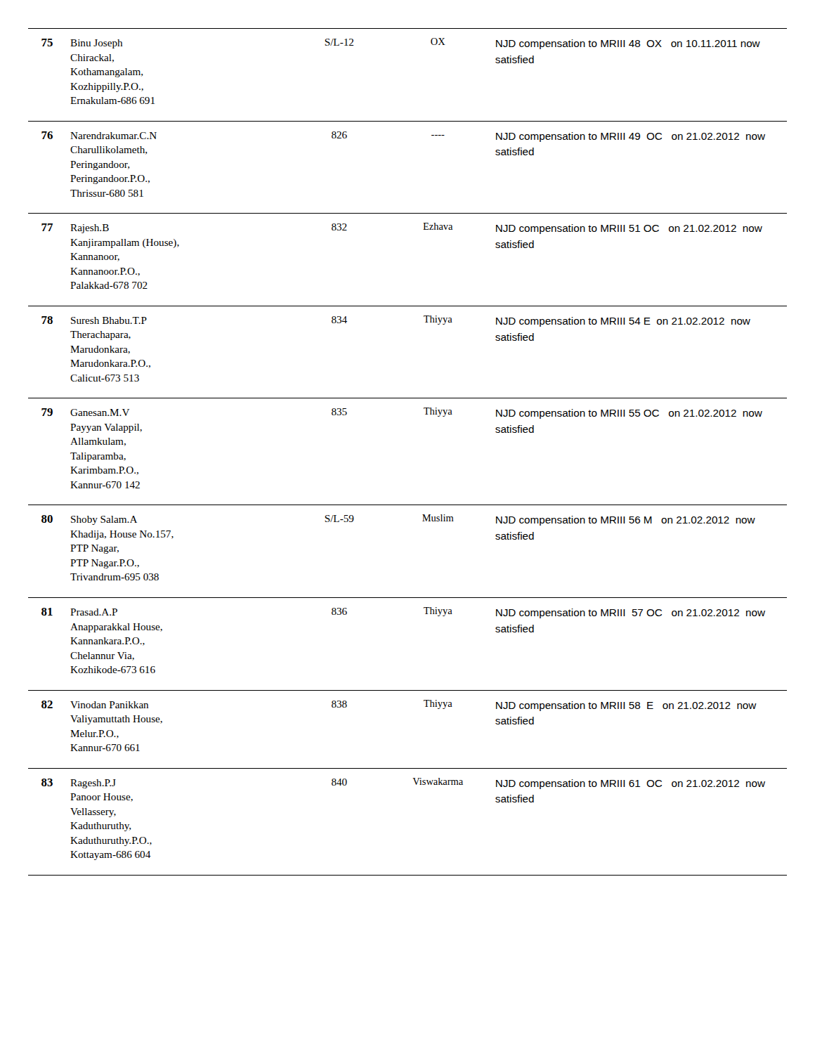| 75 | Binu Joseph Chirackal, Kothamangalam, Kozhippilly.P.O., Ernakulam-686 691 | S/L-12 | OX | NJD compensation to MRIII 48 OX on 10.11.2011 now satisfied |
| 76 | Narendrakumar.C.N Charullikolameth, Peringandoor, Peringandoor.P.O., Thrissur-680 581 | 826 | ---- | NJD compensation to MRIII 49 OC on 21.02.2012 now satisfied |
| 77 | Rajesh.B Kanjirampallam (House), Kannanoor, Kannanoor.P.O., Palakkad-678 702 | 832 | Ezhava | NJD compensation to MRIII 51 OC on 21.02.2012 now satisfied |
| 78 | Suresh Bhabu.T.P Therachapara, Marudonkara, Marudonkara.P.O., Calicut-673 513 | 834 | Thiyya | NJD compensation to MRIII 54 E on 21.02.2012 now satisfied |
| 79 | Ganesan.M.V Payyan Valappil, Allamkulam, Taliparamba, Karimbam.P.O., Kannur-670 142 | 835 | Thiyya | NJD compensation to MRIII 55 OC on 21.02.2012 now satisfied |
| 80 | Shoby Salam.A Khadija, House No.157, PTP Nagar, PTP Nagar.P.O., Trivandrum-695 038 | S/L-59 | Muslim | NJD compensation to MRIII 56 M on 21.02.2012 now satisfied |
| 81 | Prasad.A.P Anapparakkal House, Kannankara.P.O., Chelannur Via, Kozhikode-673 616 | 836 | Thiyya | NJD compensation to MRIII 57 OC on 21.02.2012 now satisfied |
| 82 | Vinodan Panikkan Valiyamuttath House, Melur.P.O., Kannur-670 661 | 838 | Thiyya | NJD compensation to MRIII 58 E on 21.02.2012 now satisfied |
| 83 | Ragesh.P.J Panoor House, Vellassery, Kaduthuruthy, Kaduthuruthy.P.O., Kottayam-686 604 | 840 | Viswakarma | NJD compensation to MRIII 61 OC on 21.02.2012 now satisfied |